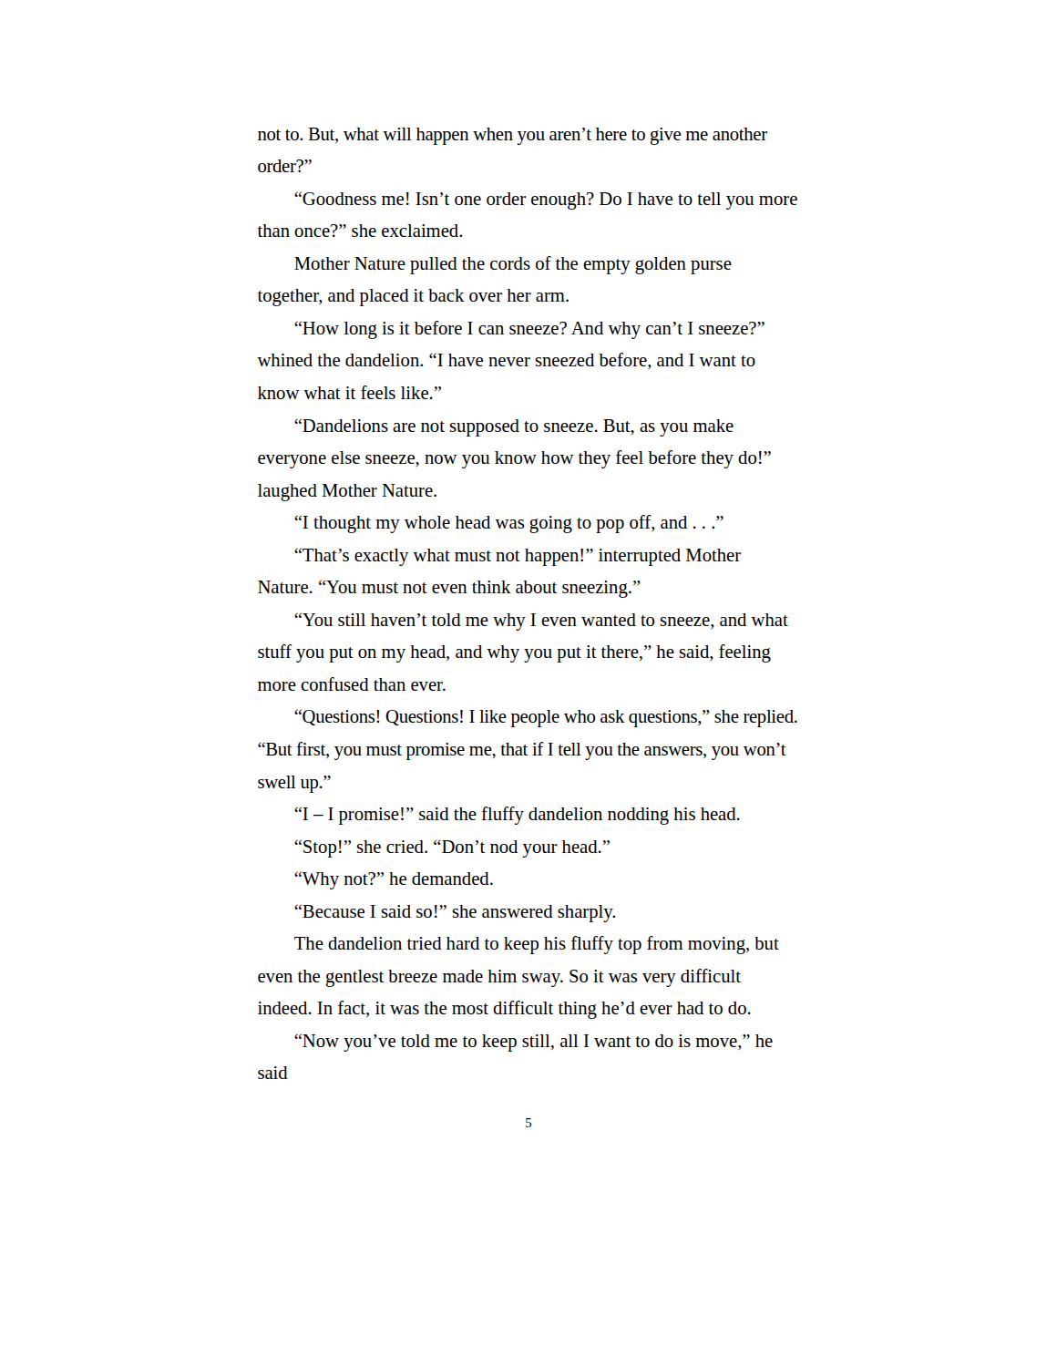not to. But, what will happen when you aren’t here to give me another order?”
“Goodness me! Isn’t one order enough? Do I have to tell you more than once?” she exclaimed.
Mother Nature pulled the cords of the empty golden purse together, and placed it back over her arm.
“How long is it before I can sneeze? And why can’t I sneeze?” whined the dandelion. “I have never sneezed before, and I want to know what it feels like.”
“Dandelions are not supposed to sneeze. But, as you make everyone else sneeze, now you know how they feel before they do!” laughed Mother Nature.
“I thought my whole head was going to pop off, and . . .”
“That’s exactly what must not happen!” interrupted Mother Nature. “You must not even think about sneezing.”
“You still haven’t told me why I even wanted to sneeze, and what stuff you put on my head, and why you put it there,” he said, feeling more confused than ever.
“Questions! Questions! I like people who ask questions,” she replied. “But first, you must promise me, that if I tell you the answers, you won’t swell up.”
“I – I promise!” said the fluffy dandelion nodding his head.
“Stop!” she cried. “Don’t nod your head.”
“Why not?” he demanded.
“Because I said so!” she answered sharply.
The dandelion tried hard to keep his fluffy top from moving, but even the gentlest breeze made him sway. So it was very difficult indeed. In fact, it was the most difficult thing he’d ever had to do.
“Now you’ve told me to keep still, all I want to do is move,” he said
5